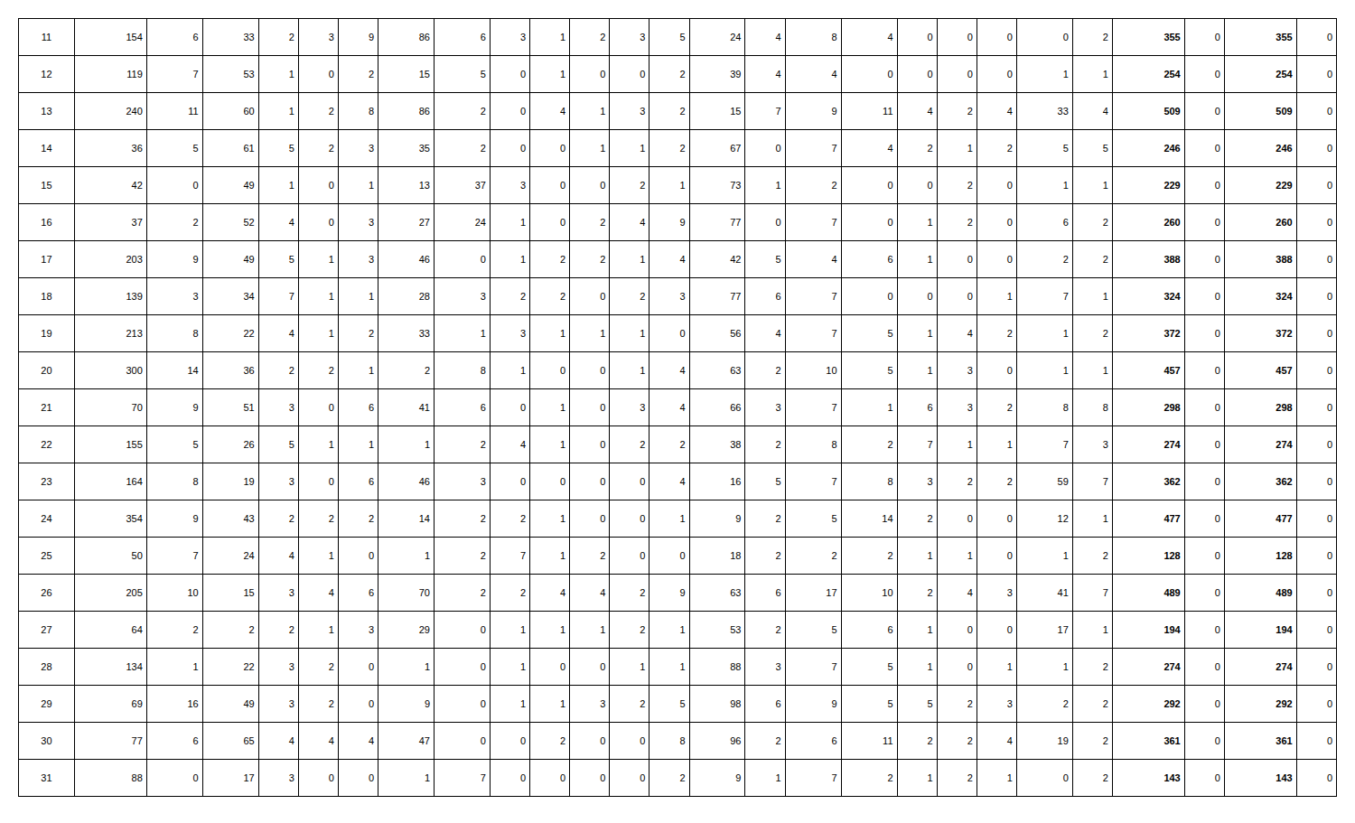| 11 | 154 | 6 | 33 | 2 | 3 | 9 | 86 | 6 | 3 | 1 | 2 | 3 | 5 | 24 | 4 | 8 | 4 | 0 | 0 | 0 | 0 | 2 | 355 | 0 | 355 | 0 |
| 12 | 119 | 7 | 53 | 1 | 0 | 2 | 15 | 5 | 0 | 1 | 0 | 0 | 2 | 39 | 4 | 4 | 0 | 0 | 0 | 0 | 1 | 1 | 254 | 0 | 254 | 0 |
| 13 | 240 | 11 | 60 | 1 | 2 | 8 | 86 | 2 | 0 | 4 | 1 | 3 | 2 | 15 | 7 | 9 | 11 | 4 | 2 | 4 | 33 | 4 | 509 | 0 | 509 | 0 |
| 14 | 36 | 5 | 61 | 5 | 2 | 3 | 35 | 2 | 0 | 0 | 1 | 1 | 2 | 67 | 0 | 7 | 4 | 2 | 1 | 2 | 5 | 5 | 246 | 0 | 246 | 0 |
| 15 | 42 | 0 | 49 | 1 | 0 | 1 | 13 | 37 | 3 | 0 | 0 | 2 | 1 | 73 | 1 | 2 | 0 | 0 | 2 | 0 | 1 | 1 | 229 | 0 | 229 | 0 |
| 16 | 37 | 2 | 52 | 4 | 0 | 3 | 27 | 24 | 1 | 0 | 2 | 4 | 9 | 77 | 0 | 7 | 0 | 1 | 2 | 0 | 6 | 2 | 260 | 0 | 260 | 0 |
| 17 | 203 | 9 | 49 | 5 | 1 | 3 | 46 | 0 | 1 | 2 | 2 | 1 | 4 | 42 | 5 | 4 | 6 | 1 | 0 | 0 | 2 | 2 | 388 | 0 | 388 | 0 |
| 18 | 139 | 3 | 34 | 7 | 1 | 1 | 28 | 3 | 2 | 2 | 0 | 2 | 3 | 77 | 6 | 7 | 0 | 0 | 0 | 1 | 7 | 1 | 324 | 0 | 324 | 0 |
| 19 | 213 | 8 | 22 | 4 | 1 | 2 | 33 | 1 | 3 | 1 | 1 | 1 | 0 | 56 | 4 | 7 | 5 | 1 | 4 | 2 | 1 | 2 | 372 | 0 | 372 | 0 |
| 20 | 300 | 14 | 36 | 2 | 2 | 1 | 2 | 8 | 1 | 0 | 0 | 1 | 4 | 63 | 2 | 10 | 5 | 1 | 3 | 0 | 1 | 1 | 457 | 0 | 457 | 0 |
| 21 | 70 | 9 | 51 | 3 | 0 | 6 | 41 | 6 | 0 | 1 | 0 | 3 | 4 | 66 | 3 | 7 | 1 | 6 | 3 | 2 | 8 | 8 | 298 | 0 | 298 | 0 |
| 22 | 155 | 5 | 26 | 5 | 1 | 1 | 1 | 2 | 4 | 1 | 0 | 2 | 2 | 38 | 2 | 8 | 2 | 7 | 1 | 1 | 7 | 3 | 274 | 0 | 274 | 0 |
| 23 | 164 | 8 | 19 | 3 | 0 | 6 | 46 | 3 | 0 | 0 | 0 | 0 | 4 | 16 | 5 | 7 | 8 | 3 | 2 | 2 | 59 | 7 | 362 | 0 | 362 | 0 |
| 24 | 354 | 9 | 43 | 2 | 2 | 2 | 14 | 2 | 2 | 1 | 0 | 0 | 1 | 9 | 2 | 5 | 14 | 2 | 0 | 0 | 12 | 1 | 477 | 0 | 477 | 0 |
| 25 | 50 | 7 | 24 | 4 | 1 | 0 | 1 | 2 | 7 | 1 | 2 | 0 | 0 | 18 | 2 | 2 | 2 | 1 | 1 | 0 | 1 | 2 | 128 | 0 | 128 | 0 |
| 26 | 205 | 10 | 15 | 3 | 4 | 6 | 70 | 2 | 2 | 4 | 4 | 2 | 9 | 63 | 6 | 17 | 10 | 2 | 4 | 3 | 41 | 7 | 489 | 0 | 489 | 0 |
| 27 | 64 | 2 | 2 | 2 | 1 | 3 | 29 | 0 | 1 | 1 | 1 | 2 | 1 | 53 | 2 | 5 | 6 | 1 | 0 | 0 | 17 | 1 | 194 | 0 | 194 | 0 |
| 28 | 134 | 1 | 22 | 3 | 2 | 0 | 1 | 0 | 1 | 0 | 0 | 1 | 1 | 88 | 3 | 7 | 5 | 1 | 0 | 1 | 1 | 2 | 274 | 0 | 274 | 0 |
| 29 | 69 | 16 | 49 | 3 | 2 | 0 | 9 | 0 | 1 | 1 | 3 | 2 | 5 | 98 | 6 | 9 | 5 | 5 | 2 | 3 | 2 | 2 | 292 | 0 | 292 | 0 |
| 30 | 77 | 6 | 65 | 4 | 4 | 4 | 47 | 0 | 0 | 2 | 0 | 0 | 8 | 96 | 2 | 6 | 11 | 2 | 2 | 4 | 19 | 2 | 361 | 0 | 361 | 0 |
| 31 | 88 | 0 | 17 | 3 | 0 | 0 | 1 | 7 | 0 | 0 | 0 | 0 | 2 | 9 | 1 | 7 | 2 | 1 | 2 | 1 | 0 | 2 | 143 | 0 | 143 | 0 |